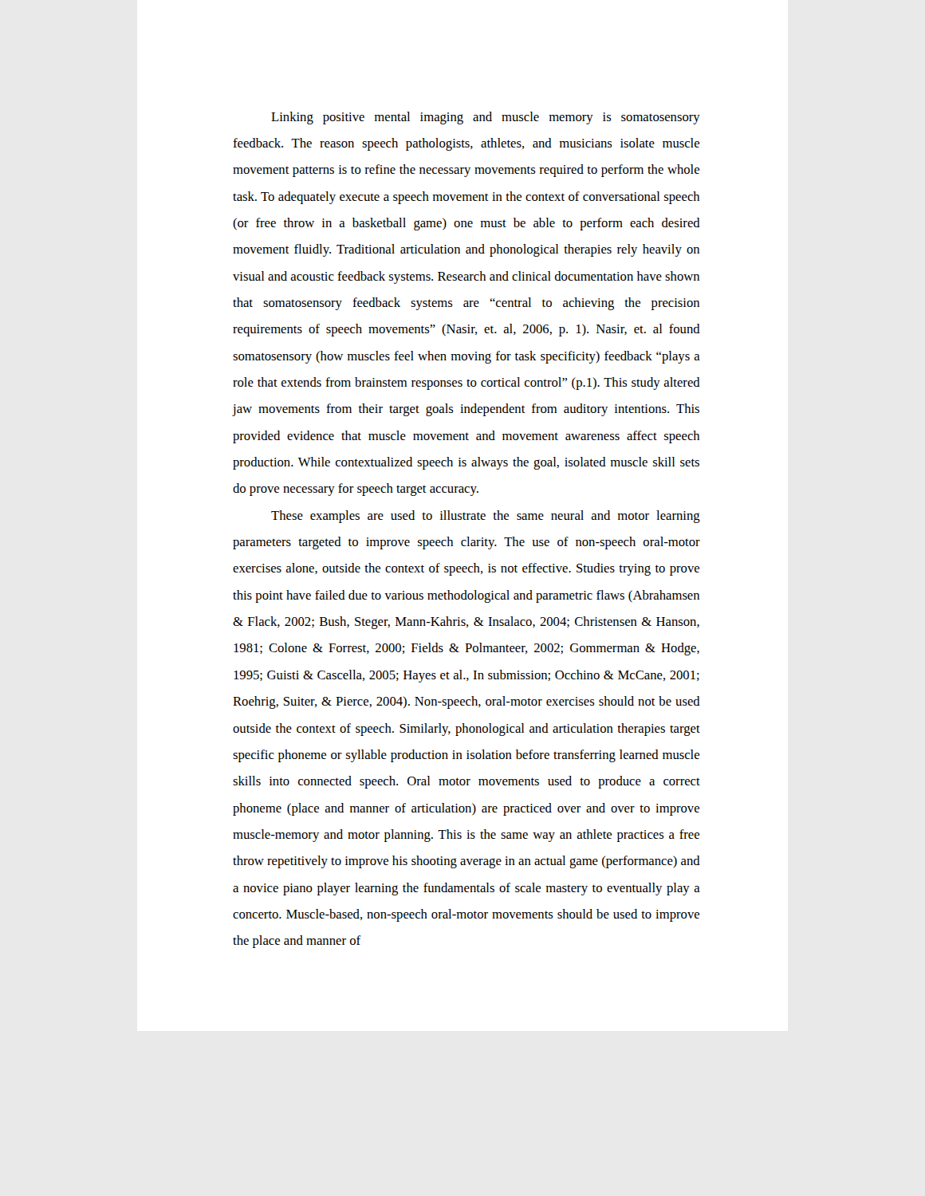Linking positive mental imaging and muscle memory is somatosensory feedback. The reason speech pathologists, athletes, and musicians isolate muscle movement patterns is to refine the necessary movements required to perform the whole task. To adequately execute a speech movement in the context of conversational speech (or free throw in a basketball game) one must be able to perform each desired movement fluidly. Traditional articulation and phonological therapies rely heavily on visual and acoustic feedback systems. Research and clinical documentation have shown that somatosensory feedback systems are “central to achieving the precision requirements of speech movements” (Nasir, et. al, 2006, p. 1). Nasir, et. al found somatosensory (how muscles feel when moving for task specificity) feedback “plays a role that extends from brainstem responses to cortical control” (p.1). This study altered jaw movements from their target goals independent from auditory intentions. This provided evidence that muscle movement and movement awareness affect speech production. While contextualized speech is always the goal, isolated muscle skill sets do prove necessary for speech target accuracy.
These examples are used to illustrate the same neural and motor learning parameters targeted to improve speech clarity. The use of non-speech oral-motor exercises alone, outside the context of speech, is not effective. Studies trying to prove this point have failed due to various methodological and parametric flaws (Abrahamsen & Flack, 2002; Bush, Steger, Mann-Kahris, & Insalaco, 2004; Christensen & Hanson, 1981; Colone & Forrest, 2000; Fields & Polmanteer, 2002; Gommerman & Hodge, 1995; Guisti & Cascella, 2005; Hayes et al., In submission; Occhino & McCane, 2001; Roehrig, Suiter, & Pierce, 2004). Non-speech, oral-motor exercises should not be used outside the context of speech. Similarly, phonological and articulation therapies target specific phoneme or syllable production in isolation before transferring learned muscle skills into connected speech. Oral motor movements used to produce a correct phoneme (place and manner of articulation) are practiced over and over to improve muscle-memory and motor planning. This is the same way an athlete practices a free throw repetitively to improve his shooting average in an actual game (performance) and a novice piano player learning the fundamentals of scale mastery to eventually play a concerto. Muscle-based, non-speech oral-motor movements should be used to improve the place and manner of